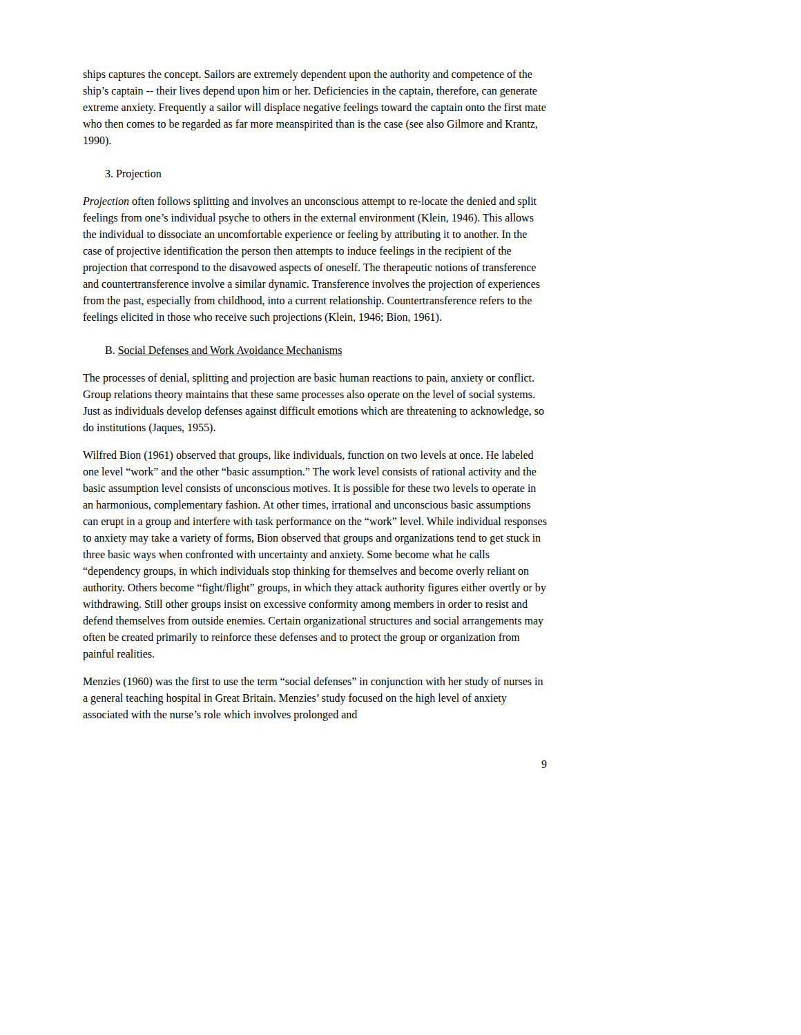ships captures the concept. Sailors are extremely dependent upon the authority and competence of the ship’s captain -- their lives depend upon him or her. Deficiencies in the captain, therefore, can generate extreme anxiety. Frequently a sailor will displace negative feelings toward the captain onto the first mate who then comes to be regarded as far more meanspirited than is the case (see also Gilmore and Krantz, 1990).
3. Projection
Projection often follows splitting and involves an unconscious attempt to re-locate the denied and split feelings from one’s individual psyche to others in the external environment (Klein, 1946). This allows the individual to dissociate an uncomfortable experience or feeling by attributing it to another. In the case of projective identification the person then attempts to induce feelings in the recipient of the projection that correspond to the disavowed aspects of oneself. The therapeutic notions of transference and countertransference involve a similar dynamic. Transference involves the projection of experiences from the past, especially from childhood, into a current relationship. Countertransference refers to the feelings elicited in those who receive such projections (Klein, 1946; Bion, 1961).
B. Social Defenses and Work Avoidance Mechanisms
The processes of denial, splitting and projection are basic human reactions to pain, anxiety or conflict. Group relations theory maintains that these same processes also operate on the level of social systems. Just as individuals develop defenses against difficult emotions which are threatening to acknowledge, so do institutions (Jaques, 1955).
Wilfred Bion (1961) observed that groups, like individuals, function on two levels at once. He labeled one level “work” and the other “basic assumption.” The work level consists of rational activity and the basic assumption level consists of unconscious motives. It is possible for these two levels to operate in an harmonious, complementary fashion. At other times, irrational and unconscious basic assumptions can erupt in a group and interfere with task performance on the “work” level. While individual responses to anxiety may take a variety of forms, Bion observed that groups and organizations tend to get stuck in three basic ways when confronted with uncertainty and anxiety. Some become what he calls “dependency groups, in which individuals stop thinking for themselves and become overly reliant on authority. Others become “fight/flight” groups, in which they attack authority figures either overtly or by withdrawing. Still other groups insist on excessive conformity among members in order to resist and defend themselves from outside enemies. Certain organizational structures and social arrangements may often be created primarily to reinforce these defenses and to protect the group or organization from painful realities.
Menzies (1960) was the first to use the term “social defenses” in conjunction with her study of nurses in a general teaching hospital in Great Britain. Menzies’ study focused on the high level of anxiety associated with the nurse’s role which involves prolonged and
9